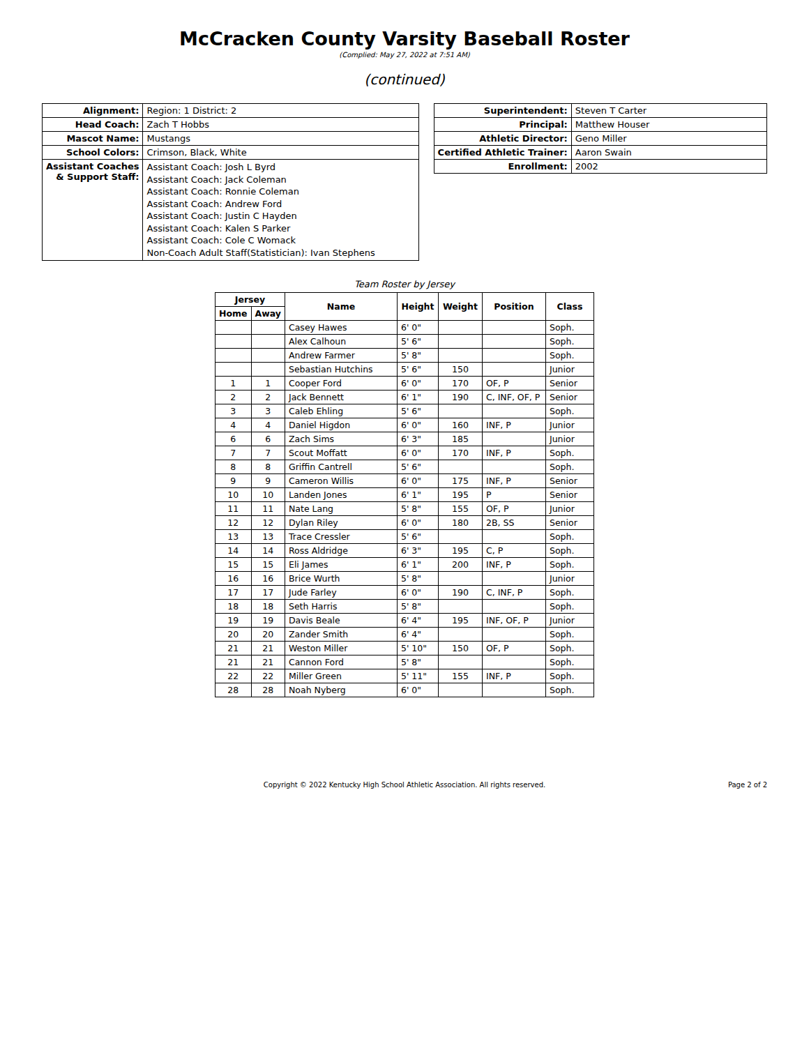McCracken County Varsity Baseball Roster
(Complied: May 27, 2022 at 7:51 AM)
(continued)
| Alignment: | Region: 1 District: 2 |
| Head Coach: | Zach T Hobbs |
| Mascot Name: | Mustangs |
| School Colors: | Crimson, Black, White |
| Assistant Coaches & Support Staff: | Assistant Coach: Josh L Byrd Assistant Coach: Jack Coleman Assistant Coach: Ronnie Coleman Assistant Coach: Andrew Ford Assistant Coach: Justin C Hayden Assistant Coach: Kalen S Parker Assistant Coach: Cole C Womack Non-Coach Adult Staff(Statistician): Ivan Stephens |
| Superintendent: | Steven T Carter |
| Principal: | Matthew Houser |
| Athletic Director: | Geno Miller |
| Certified Athletic Trainer: | Aaron Swain |
| Enrollment: | 2002 |
Team Roster by Jersey
| Jersey | Name | Height | Weight | Position | Class |
| --- | --- | --- | --- | --- | --- |
| Home | Away |
| | | Casey Hawes | 6' 0" | | | Soph. |
| | | Alex Calhoun | 5' 6" | | | Soph. |
| | | Andrew Farmer | 5' 8" | | | Soph. |
| | | Sebastian Hutchins | 5' 6" | 150 | | Junior |
| 1 | 1 | Cooper Ford | 6' 0" | 170 | OF, P | Senior |
| 2 | 2 | Jack Bennett | 6' 1" | 190 | C, INF, OF, P | Senior |
| 3 | 3 | Caleb Ehling | 5' 6" | | | Soph. |
| 4 | 4 | Daniel Higdon | 6' 0" | 160 | INF, P | Junior |
| 6 | 6 | Zach Sims | 6' 3" | 185 | | Junior |
| 7 | 7 | Scout Moffatt | 6' 0" | 170 | INF, P | Soph. |
| 8 | 8 | Griffin Cantrell | 5' 6" | | | Soph. |
| 9 | 9 | Cameron Willis | 6' 0" | 175 | INF, P | Senior |
| 10 | 10 | Landen Jones | 6' 1" | 195 | P | Senior |
| 11 | 11 | Nate Lang | 5' 8" | 155 | OF, P | Junior |
| 12 | 12 | Dylan Riley | 6' 0" | 180 | 2B, SS | Senior |
| 13 | 13 | Trace Cressler | 5' 6" | | | Soph. |
| 14 | 14 | Ross Aldridge | 6' 3" | 195 | C, P | Soph. |
| 15 | 15 | Eli James | 6' 1" | 200 | INF, P | Soph. |
| 16 | 16 | Brice Wurth | 5' 8" | | | Junior |
| 17 | 17 | Jude Farley | 6' 0" | 190 | C, INF, P | Soph. |
| 18 | 18 | Seth Harris | 5' 8" | | | Soph. |
| 19 | 19 | Davis Beale | 6' 4" | 195 | INF, OF, P | Junior |
| 20 | 20 | Zander Smith | 6' 4" | | | Soph. |
| 21 | 21 | Weston Miller | 5' 10" | 150 | OF, P | Soph. |
| 21 | 21 | Cannon Ford | 5' 8" | | | Soph. |
| 22 | 22 | Miller Green | 5' 11" | 155 | INF, P | Soph. |
| 28 | 28 | Noah Nyberg | 6' 0" | | | Soph. |
Copyright © 2022 Kentucky High School Athletic Association. All rights reserved.
Page 2 of 2